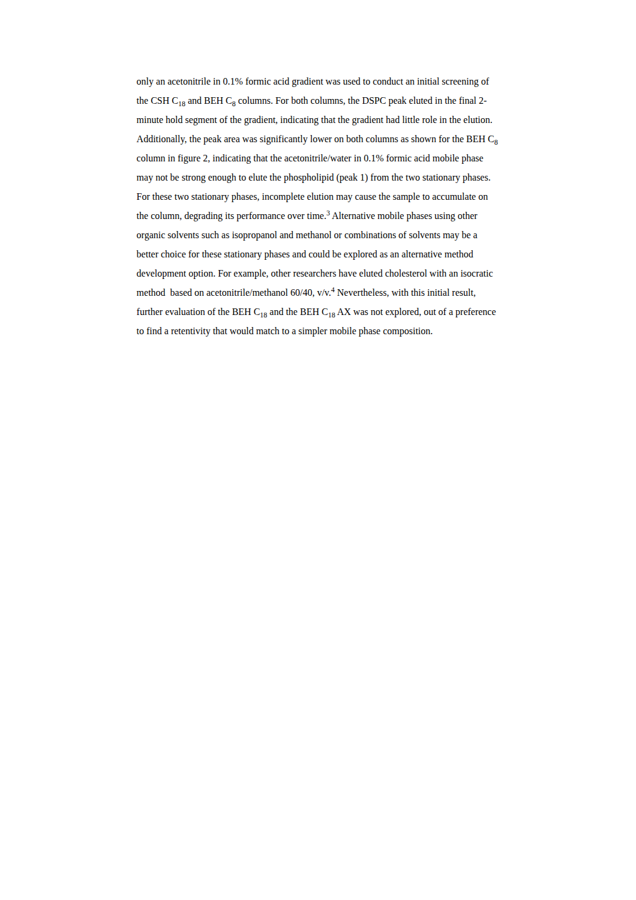only an acetonitrile in 0.1% formic acid gradient was used to conduct an initial screening of the CSH C18 and BEH C8 columns. For both columns, the DSPC peak eluted in the final 2-minute hold segment of the gradient, indicating that the gradient had little role in the elution. Additionally, the peak area was significantly lower on both columns as shown for the BEH C8 column in figure 2, indicating that the acetonitrile/water in 0.1% formic acid mobile phase may not be strong enough to elute the phospholipid (peak 1) from the two stationary phases. For these two stationary phases, incomplete elution may cause the sample to accumulate on the column, degrading its performance over time.3 Alternative mobile phases using other organic solvents such as isopropanol and methanol or combinations of solvents may be a better choice for these stationary phases and could be explored as an alternative method development option. For example, other researchers have eluted cholesterol with an isocratic method based on acetonitrile/methanol 60/40, v/v.4 Nevertheless, with this initial result, further evaluation of the BEH C18 and the BEH C18 AX was not explored, out of a preference to find a retentivity that would match to a simpler mobile phase composition.